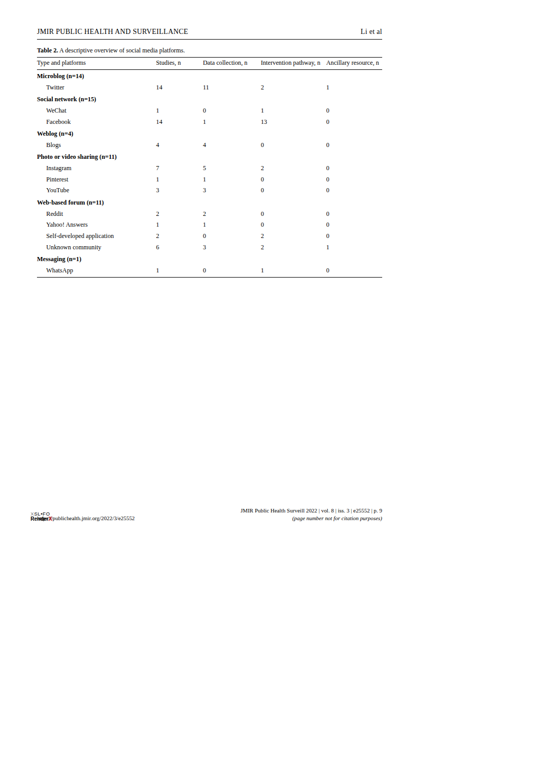JMIR Public Health and Surveillance Li et al
Table 2. A descriptive overview of social media platforms.
| Type and platforms | Studies, n | Data collection, n | Intervention pathway, n | Ancillary resource, n |
| --- | --- | --- | --- | --- |
| Microblog (n=14) |
| Twitter | 14 | 11 | 2 | 1 |
| Social network (n=15) |
| WeChat | 1 | 0 | 1 | 0 |
| Facebook | 14 | 1 | 13 | 0 |
| Weblog (n=4) |
| Blogs | 4 | 4 | 0 | 0 |
| Photo or video sharing (n=11) |
| Instagram | 7 | 5 | 2 | 0 |
| Pinterest | 1 | 1 | 0 | 0 |
| YouTube | 3 | 3 | 0 | 0 |
| Web-based forum (n=11) |
| Reddit | 2 | 2 | 0 | 0 |
| Yahoo! Answers | 1 | 1 | 0 | 0 |
| Self-developed application | 2 | 0 | 2 | 0 |
| Unknown community | 6 | 3 | 2 | 1 |
| Messaging (n=1) |
| WhatsApp | 1 | 0 | 1 | 0 |
XSL•FO
Render X
https://publichealth.jmir.org/2022/3/e25552
JMIR Public Health Surveill 2022 | vol. 8 | iss. 3 | e25552 | p. 9
(page number not for citation purposes)